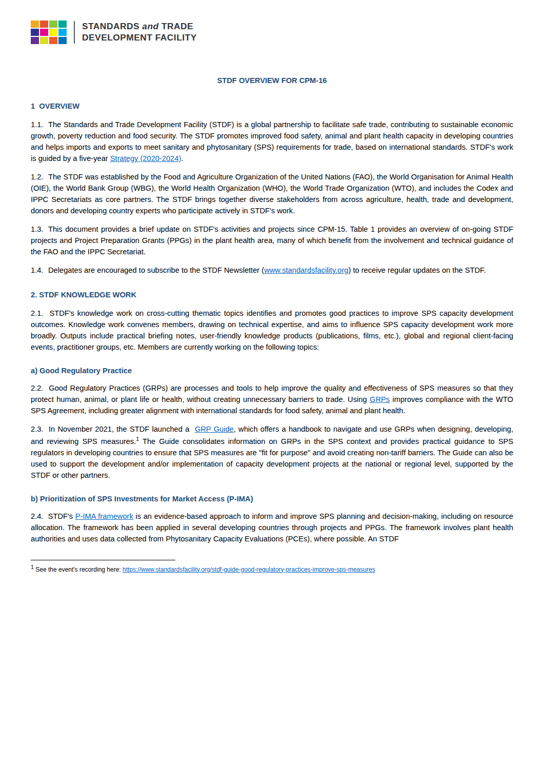STANDARDS and TRADE
DEVELOPMENT FACILITY
STDF OVERVIEW FOR CPM-16
1 OVERVIEW
1.1. The Standards and Trade Development Facility (STDF) is a global partnership to facilitate safe trade, contributing to sustainable economic growth, poverty reduction and food security. The STDF promotes improved food safety, animal and plant health capacity in developing countries and helps imports and exports to meet sanitary and phytosanitary (SPS) requirements for trade, based on international standards. STDF's work is guided by a five-year Strategy (2020-2024).
1.2. The STDF was established by the Food and Agriculture Organization of the United Nations (FAO), the World Organisation for Animal Health (OIE), the World Bank Group (WBG), the World Health Organization (WHO), the World Trade Organization (WTO), and includes the Codex and IPPC Secretariats as core partners. The STDF brings together diverse stakeholders from across agriculture, health, trade and development, donors and developing country experts who participate actively in STDF's work.
1.3. This document provides a brief update on STDF's activities and projects since CPM-15. Table 1 provides an overview of on-going STDF projects and Project Preparation Grants (PPGs) in the plant health area, many of which benefit from the involvement and technical guidance of the FAO and the IPPC Secretariat.
1.4. Delegates are encouraged to subscribe to the STDF Newsletter (www.standardsfacility.org) to receive regular updates on the STDF.
2. STDF KNOWLEDGE WORK
2.1. STDF's knowledge work on cross-cutting thematic topics identifies and promotes good practices to improve SPS capacity development outcomes. Knowledge work convenes members, drawing on technical expertise, and aims to influence SPS capacity development work more broadly. Outputs include practical briefing notes, user-friendly knowledge products (publications, films, etc.), global and regional client-facing events, practitioner groups, etc. Members are currently working on the following topics:
a) Good Regulatory Practice
2.2. Good Regulatory Practices (GRPs) are processes and tools to help improve the quality and effectiveness of SPS measures so that they protect human, animal, or plant life or health, without creating unnecessary barriers to trade. Using GRPs improves compliance with the WTO SPS Agreement, including greater alignment with international standards for food safety, animal and plant health.
2.3. In November 2021, the STDF launched a GRP Guide, which offers a handbook to navigate and use GRPs when designing, developing, and reviewing SPS measures.1 The Guide consolidates information on GRPs in the SPS context and provides practical guidance to SPS regulators in developing countries to ensure that SPS measures are "fit for purpose" and avoid creating non-tariff barriers. The Guide can also be used to support the development and/or implementation of capacity development projects at the national or regional level, supported by the STDF or other partners.
b) Prioritization of SPS Investments for Market Access (P-IMA)
2.4. STDF's P-IMA framework is an evidence-based approach to inform and improve SPS planning and decision-making, including on resource allocation. The framework has been applied in several developing countries through projects and PPGs. The framework involves plant health authorities and uses data collected from Phytosanitary Capacity Evaluations (PCEs), where possible. An STDF
1 See the event's recording here: https://www.standardsfacility.org/stdf-guide-good-regulatory-practices-improve-sps-measures